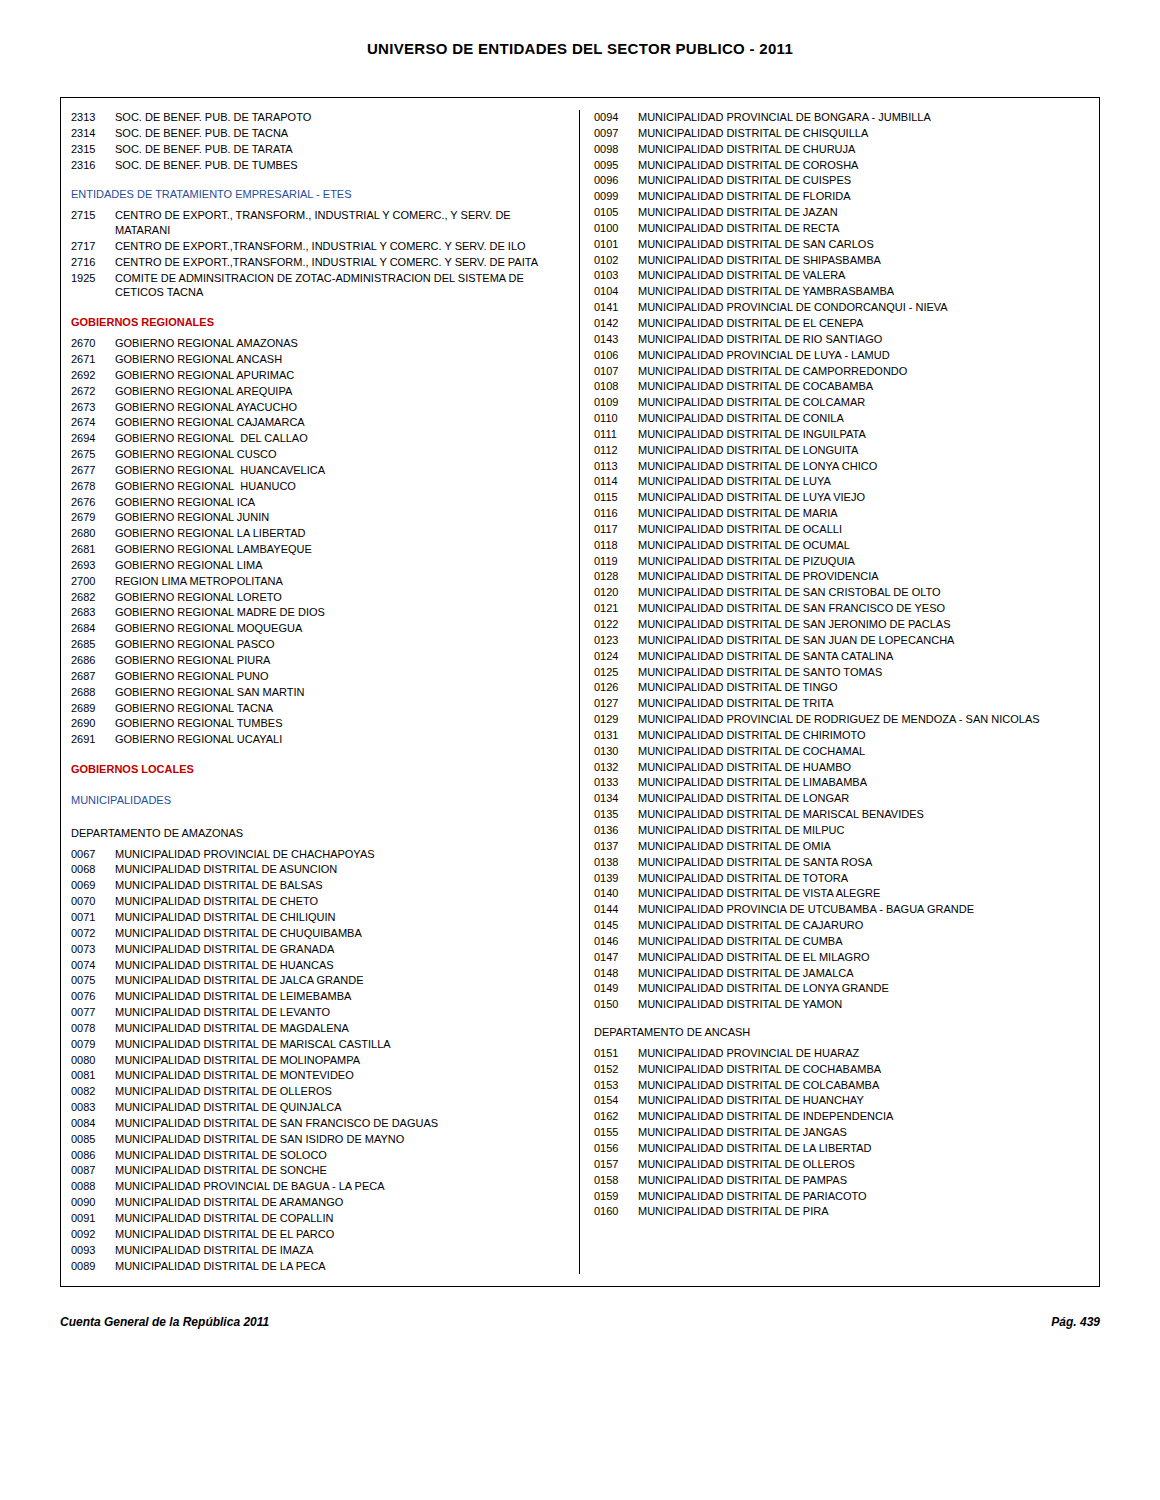UNIVERSO DE ENTIDADES DEL SECTOR PUBLICO - 2011
| 2313 | SOC. DE BENEF. PUB. DE TARAPOTO |
| 2314 | SOC. DE BENEF. PUB. DE TACNA |
| 2315 | SOC. DE BENEF. PUB. DE TARATA |
| 2316 | SOC. DE BENEF. PUB. DE TUMBES |
| ENTIDADES DE TRATAMIENTO EMPRESARIAL - ETES |
| 2715 | CENTRO DE EXPORT., TRANSFORM., INDUSTRIAL Y COMERC., Y SERV. DE MATARANI |
| 2717 | CENTRO DE EXPORT.,TRANSFORM., INDUSTRIAL Y COMERC. Y SERV. DE ILO |
| 2716 | CENTRO DE EXPORT.,TRANSFORM., INDUSTRIAL Y COMERC. Y SERV. DE PAITA |
| 1925 | COMITE DE ADMINSITRACION DE ZOTAC-ADMINISTRACION DEL SISTEMA DE CETICOS TACNA |
| GOBIERNOS REGIONALES |
| 2670 | GOBIERNO REGIONAL AMAZONAS |
| 2671 | GOBIERNO REGIONAL ANCASH |
| 2692 | GOBIERNO REGIONAL APURIMAC |
| 2672 | GOBIERNO REGIONAL AREQUIPA |
| 2673 | GOBIERNO REGIONAL AYACUCHO |
| 2674 | GOBIERNO REGIONAL CAJAMARCA |
| 2694 | GOBIERNO REGIONAL DEL CALLAO |
| 2675 | GOBIERNO REGIONAL CUSCO |
| 2677 | GOBIERNO REGIONAL HUANCAVELICA |
| 2678 | GOBIERNO REGIONAL HUANUCO |
| 2676 | GOBIERNO REGIONAL ICA |
| 2679 | GOBIERNO REGIONAL JUNIN |
| 2680 | GOBIERNO REGIONAL LA LIBERTAD |
| 2681 | GOBIERNO REGIONAL LAMBAYEQUE |
| 2693 | GOBIERNO REGIONAL LIMA |
| 2700 | REGION LIMA METROPOLITANA |
| 2682 | GOBIERNO REGIONAL LORETO |
| 2683 | GOBIERNO REGIONAL MADRE DE DIOS |
| 2684 | GOBIERNO REGIONAL MOQUEGUA |
| 2685 | GOBIERNO REGIONAL PASCO |
| 2686 | GOBIERNO REGIONAL PIURA |
| 2687 | GOBIERNO REGIONAL PUNO |
| 2688 | GOBIERNO REGIONAL SAN MARTIN |
| 2689 | GOBIERNO REGIONAL TACNA |
| 2690 | GOBIERNO REGIONAL TUMBES |
| 2691 | GOBIERNO REGIONAL UCAYALI |
| GOBIERNOS LOCALES |
| MUNICIPALIDADES |
| DEPARTAMENTO DE AMAZONAS |
| 0067 | MUNICIPALIDAD PROVINCIAL DE CHACHAPOYAS |
| 0068 | MUNICIPALIDAD DISTRITAL DE ASUNCION |
| 0069 | MUNICIPALIDAD DISTRITAL DE BALSAS |
| 0070 | MUNICIPALIDAD DISTRITAL DE CHETO |
| 0071 | MUNICIPALIDAD DISTRITAL DE CHILIQUIN |
| 0072 | MUNICIPALIDAD DISTRITAL DE CHUQUIBAMBA |
| 0073 | MUNICIPALIDAD DISTRITAL DE GRANADA |
| 0074 | MUNICIPALIDAD DISTRITAL DE HUANCAS |
| 0075 | MUNICIPALIDAD DISTRITAL DE JALCA GRANDE |
| 0076 | MUNICIPALIDAD DISTRITAL DE LEIMEBAMBA |
| 0077 | MUNICIPALIDAD DISTRITAL DE LEVANTO |
| 0078 | MUNICIPALIDAD DISTRITAL DE MAGDALENA |
| 0079 | MUNICIPALIDAD DISTRITAL DE MARISCAL CASTILLA |
| 0080 | MUNICIPALIDAD DISTRITAL DE MOLINOPAMPA |
| 0081 | MUNICIPALIDAD DISTRITAL DE MONTEVIDEO |
| 0082 | MUNICIPALIDAD DISTRITAL DE OLLEROS |
| 0083 | MUNICIPALIDAD DISTRITAL DE QUINJALCA |
| 0084 | MUNICIPALIDAD DISTRITAL DE SAN FRANCISCO DE DAGUAS |
| 0085 | MUNICIPALIDAD DISTRITAL DE SAN ISIDRO DE MAYNO |
| 0086 | MUNICIPALIDAD DISTRITAL DE SOLOCO |
| 0087 | MUNICIPALIDAD DISTRITAL DE SONCHE |
| 0088 | MUNICIPALIDAD PROVINCIAL DE BAGUA - LA PECA |
| 0090 | MUNICIPALIDAD DISTRITAL DE ARAMANGO |
| 0091 | MUNICIPALIDAD DISTRITAL DE COPALLIN |
| 0092 | MUNICIPALIDAD DISTRITAL DE EL PARCO |
| 0093 | MUNICIPALIDAD DISTRITAL DE IMAZA |
| 0089 | MUNICIPALIDAD DISTRITAL DE LA PECA |
| 0094 | MUNICIPALIDAD PROVINCIAL DE BONGARA - JUMBILLA |
| 0097 | MUNICIPALIDAD DISTRITAL DE CHISQUILLA |
| 0098 | MUNICIPALIDAD DISTRITAL DE CHURUJA |
| 0095 | MUNICIPALIDAD DISTRITAL DE COROSHA |
| 0096 | MUNICIPALIDAD DISTRITAL DE CUISPES |
| 0099 | MUNICIPALIDAD DISTRITAL DE FLORIDA |
| 0105 | MUNICIPALIDAD DISTRITAL DE JAZAN |
| 0100 | MUNICIPALIDAD DISTRITAL DE RECTA |
| 0101 | MUNICIPALIDAD DISTRITAL DE SAN CARLOS |
| 0102 | MUNICIPALIDAD DISTRITAL DE SHIPASBAMBA |
| 0103 | MUNICIPALIDAD DISTRITAL DE VALERA |
| 0104 | MUNICIPALIDAD DISTRITAL DE YAMBRASBAMBA |
| 0141 | MUNICIPALIDAD PROVINCIAL DE CONDORCANQUI - NIEVA |
| 0142 | MUNICIPALIDAD DISTRITAL DE EL CENEPA |
| 0143 | MUNICIPALIDAD DISTRITAL DE RIO SANTIAGO |
| 0106 | MUNICIPALIDAD PROVINCIAL DE LUYA - LAMUD |
| 0107 | MUNICIPALIDAD DISTRITAL DE CAMPORREDONDO |
| 0108 | MUNICIPALIDAD DISTRITAL DE COCABAMBA |
| 0109 | MUNICIPALIDAD DISTRITAL DE COLCAMAR |
| 0110 | MUNICIPALIDAD DISTRITAL DE CONILA |
| 0111 | MUNICIPALIDAD DISTRITAL DE INGUILPATA |
| 0112 | MUNICIPALIDAD DISTRITAL DE LONGUITA |
| 0113 | MUNICIPALIDAD DISTRITAL DE LONYA CHICO |
| 0114 | MUNICIPALIDAD DISTRITAL DE LUYA |
| 0115 | MUNICIPALIDAD DISTRITAL DE LUYA VIEJO |
| 0116 | MUNICIPALIDAD DISTRITAL DE MARIA |
| 0117 | MUNICIPALIDAD DISTRITAL DE OCALLI |
| 0118 | MUNICIPALIDAD DISTRITAL DE OCUMAL |
| 0119 | MUNICIPALIDAD DISTRITAL DE PIZUQUIA |
| 0128 | MUNICIPALIDAD DISTRITAL DE PROVIDENCIA |
| 0120 | MUNICIPALIDAD DISTRITAL DE SAN CRISTOBAL DE OLTO |
| 0121 | MUNICIPALIDAD DISTRITAL DE SAN FRANCISCO DE YESO |
| 0122 | MUNICIPALIDAD DISTRITAL DE SAN JERONIMO DE PACLAS |
| 0123 | MUNICIPALIDAD DISTRITAL DE SAN JUAN DE LOPECANCHA |
| 0124 | MUNICIPALIDAD DISTRITAL DE SANTA CATALINA |
| 0125 | MUNICIPALIDAD DISTRITAL DE SANTO TOMAS |
| 0126 | MUNICIPALIDAD DISTRITAL DE TINGO |
| 0127 | MUNICIPALIDAD DISTRITAL DE TRITA |
| 0129 | MUNICIPALIDAD PROVINCIAL DE RODRIGUEZ DE MENDOZA - SAN NICOLAS |
| 0131 | MUNICIPALIDAD DISTRITAL DE CHIRIMOTO |
| 0130 | MUNICIPALIDAD DISTRITAL DE COCHAMAL |
| 0132 | MUNICIPALIDAD DISTRITAL DE HUAMBO |
| 0133 | MUNICIPALIDAD DISTRITAL DE LIMABAMBA |
| 0134 | MUNICIPALIDAD DISTRITAL DE LONGAR |
| 0135 | MUNICIPALIDAD DISTRITAL DE MARISCAL BENAVIDES |
| 0136 | MUNICIPALIDAD DISTRITAL DE MILPUC |
| 0137 | MUNICIPALIDAD DISTRITAL DE OMIA |
| 0138 | MUNICIPALIDAD DISTRITAL DE SANTA ROSA |
| 0139 | MUNICIPALIDAD DISTRITAL DE TOTORA |
| 0140 | MUNICIPALIDAD DISTRITAL DE VISTA ALEGRE |
| 0144 | MUNICIPALIDAD PROVINCIA DE UTCUBAMBA - BAGUA GRANDE |
| 0145 | MUNICIPALIDAD DISTRITAL DE CAJARURO |
| 0146 | MUNICIPALIDAD DISTRITAL DE CUMBA |
| 0147 | MUNICIPALIDAD DISTRITAL DE EL MILAGRO |
| 0148 | MUNICIPALIDAD DISTRITAL DE JAMALCA |
| 0149 | MUNICIPALIDAD DISTRITAL DE LONYA GRANDE |
| 0150 | MUNICIPALIDAD DISTRITAL DE YAMON |
| DEPARTAMENTO DE ANCASH |
| 0151 | MUNICIPALIDAD PROVINCIAL DE HUARAZ |
| 0152 | MUNICIPALIDAD DISTRITAL DE COCHABAMBA |
| 0153 | MUNICIPALIDAD DISTRITAL DE COLCABAMBA |
| 0154 | MUNICIPALIDAD DISTRITAL DE HUANCHAY |
| 0162 | MUNICIPALIDAD DISTRITAL DE INDEPENDENCIA |
| 0155 | MUNICIPALIDAD DISTRITAL DE JANGAS |
| 0156 | MUNICIPALIDAD DISTRITAL DE LA LIBERTAD |
| 0157 | MUNICIPALIDAD DISTRITAL DE OLLEROS |
| 0158 | MUNICIPALIDAD DISTRITAL DE PAMPAS |
| 0159 | MUNICIPALIDAD DISTRITAL DE PARIACOTO |
| 0160 | MUNICIPALIDAD DISTRITAL DE PIRA |
Cuenta General de la República 2011 Pág. 439